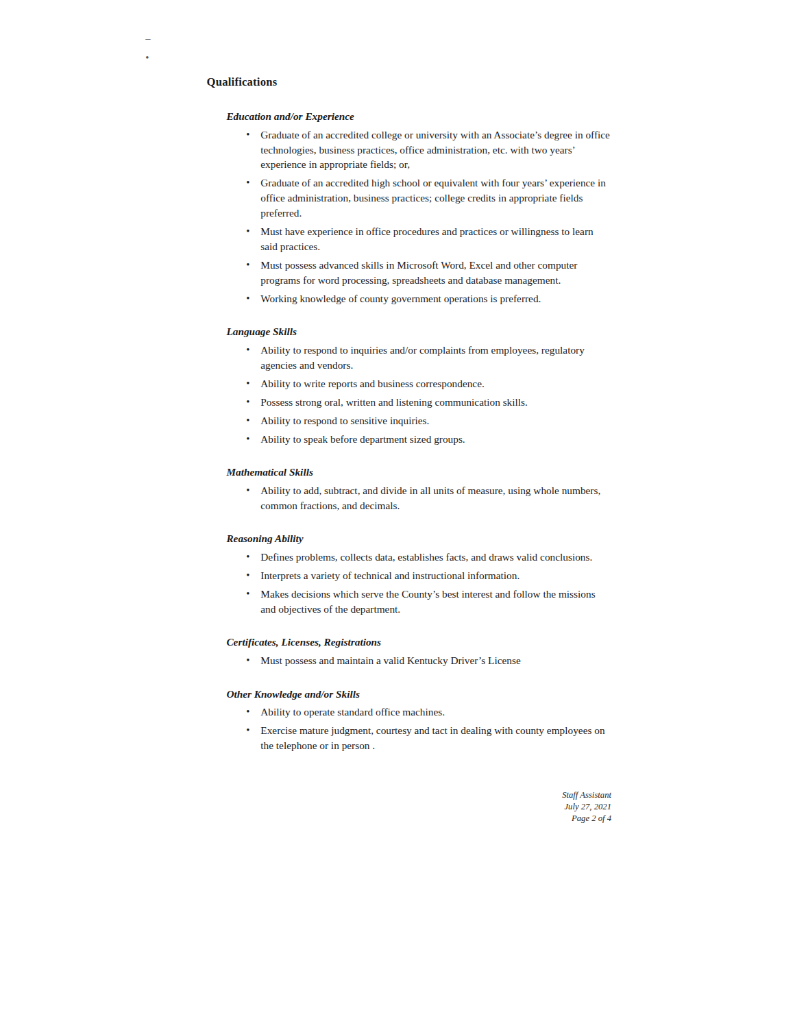–
•
Qualifications
Education and/or Experience
Graduate of an accredited college or university with an Associate’s degree in office technologies, business practices, office administration, etc. with two years’ experience in appropriate fields; or,
Graduate of an accredited high school or equivalent with four years’ experience in office administration, business practices; college credits in appropriate fields preferred.
Must have experience in office procedures and practices or willingness to learn said practices.
Must possess advanced skills in Microsoft Word, Excel and other computer programs for word processing, spreadsheets and database management.
Working knowledge of county government operations is preferred.
Language Skills
Ability to respond to inquiries and/or complaints from employees, regulatory agencies and vendors.
Ability to write reports and business correspondence.
Possess strong oral, written and listening communication skills.
Ability to respond to sensitive inquiries.
Ability to speak before department sized groups.
Mathematical Skills
Ability to add, subtract, and divide in all units of measure, using whole numbers, common fractions, and decimals.
Reasoning Ability
Defines problems, collects data, establishes facts, and draws valid conclusions.
Interprets a variety of technical and instructional information.
Makes decisions which serve the County’s best interest and follow the missions and objectives of the department.
Certificates, Licenses, Registrations
Must possess and maintain a valid Kentucky Driver’s License
Other Knowledge and/or Skills
Ability to operate standard office machines.
Exercise mature judgment, courtesy and tact in dealing with county employees on the telephone or in person .
Staff Assistant
July 27, 2021
Page 2 of 4